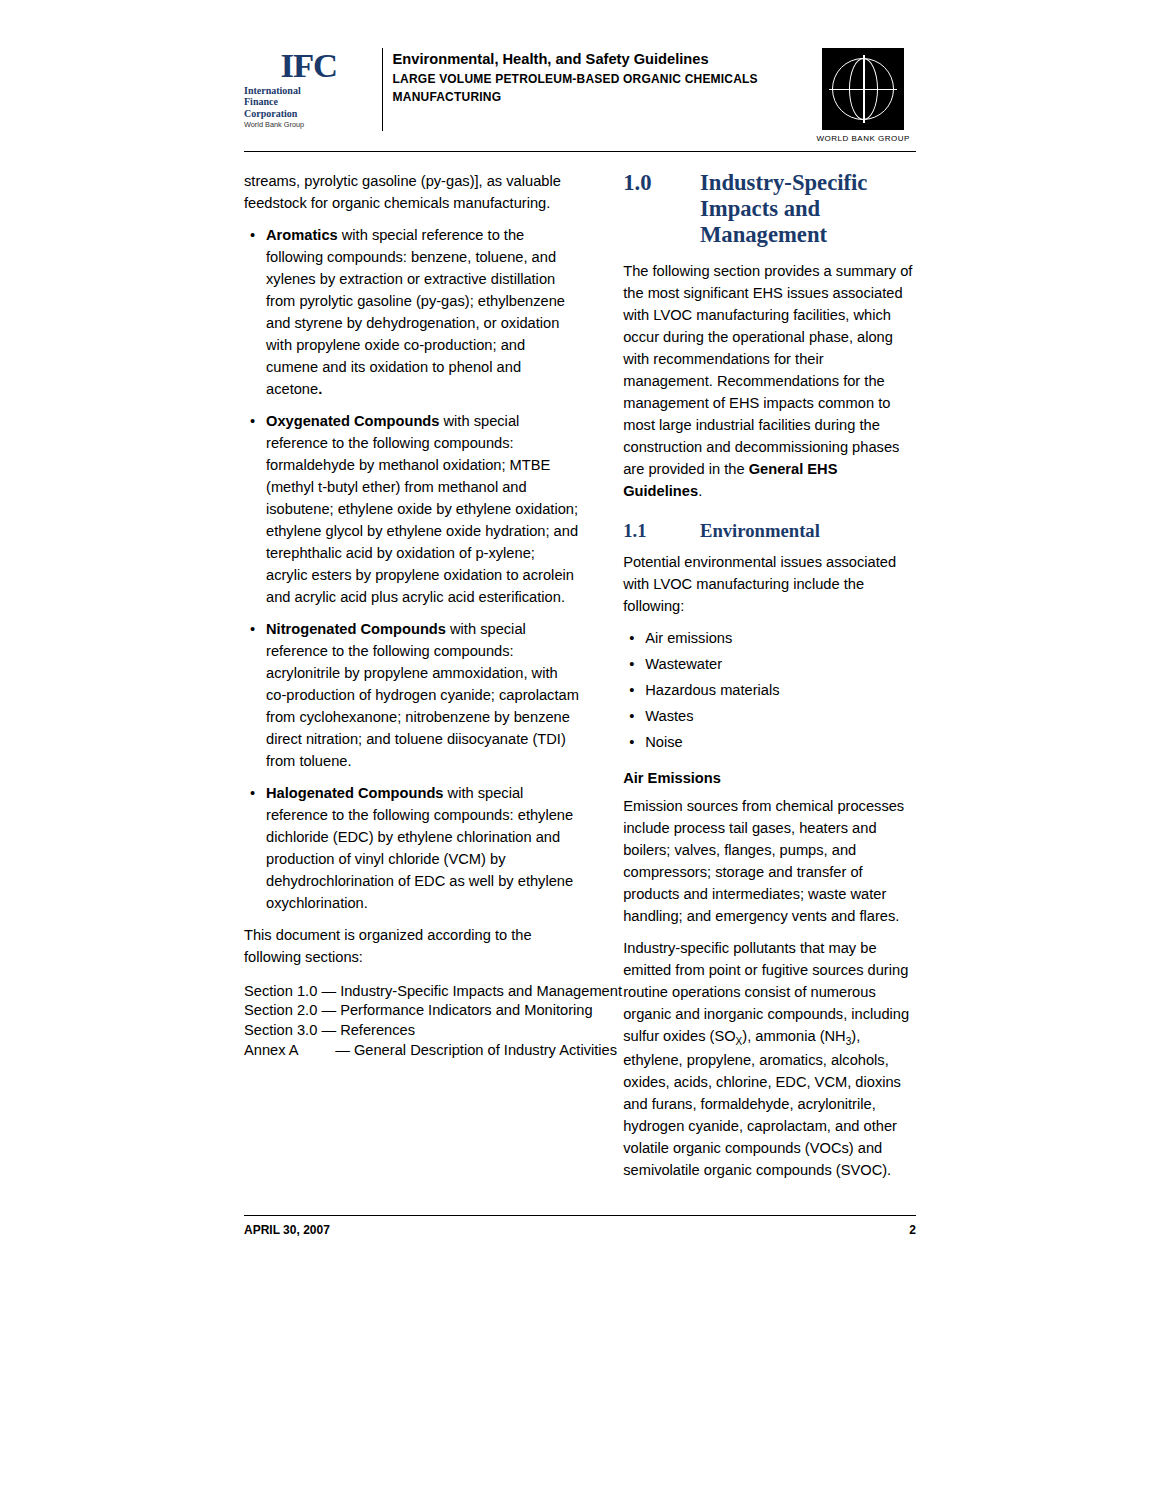IFC
International
Finance
Corporation
World Bank Group
Environmental, Health, and Safety Guidelines
LARGE VOLUME PETROLEUM-BASED ORGANIC CHEMICALS MANUFACTURING
WORLD BANK GROUP
streams, pyrolytic gasoline (py-gas)], as valuable feedstock for organic chemicals manufacturing.
Aromatics with special reference to the following compounds: benzene, toluene, and xylenes by extraction or extractive distillation from pyrolytic gasoline (py-gas); ethylbenzene and styrene by dehydrogenation, or oxidation with propylene oxide co-production; and cumene and its oxidation to phenol and acetone.
Oxygenated Compounds with special reference to the following compounds: formaldehyde by methanol oxidation; MTBE (methyl t-butyl ether) from methanol and isobutene; ethylene oxide by ethylene oxidation; ethylene glycol by ethylene oxide hydration; and terephthalic acid by oxidation of p-xylene; acrylic esters by propylene oxidation to acrolein and acrylic acid plus acrylic acid esterification.
Nitrogenated Compounds with special reference to the following compounds: acrylonitrile by propylene ammoxidation, with co-production of hydrogen cyanide; caprolactam from cyclohexanone; nitrobenzene by benzene direct nitration; and toluene diisocyanate (TDI) from toluene.
Halogenated Compounds with special reference to the following compounds: ethylene dichloride (EDC) by ethylene chlorination and production of vinyl chloride (VCM) by dehydrochlorination of EDC as well by ethylene oxychlorination.
This document is organized according to the following sections:
Section 1.0 — Industry-Specific Impacts and Management
Section 2.0 — Performance Indicators and Monitoring
Section 3.0 — References
Annex A— General Description of Industry Activities
1.0 Industry-Specific Impacts and Management
The following section provides a summary of the most significant EHS issues associated with LVOC manufacturing facilities, which occur during the operational phase, along with recommendations for their management. Recommendations for the management of EHS impacts common to most large industrial facilities during the construction and decommissioning phases are provided in the General EHS Guidelines.
1.1 Environmental
Potential environmental issues associated with LVOC manufacturing include the following:
Air emissions
Wastewater
Hazardous materials
Wastes
Noise
Air Emissions
Emission sources from chemical processes include process tail gases, heaters and boilers; valves, flanges, pumps, and compressors; storage and transfer of products and intermediates; waste water handling; and emergency vents and flares.
Industry-specific pollutants that may be emitted from point or fugitive sources during routine operations consist of numerous organic and inorganic compounds, including sulfur oxides (SOX), ammonia (NH3), ethylene, propylene, aromatics, alcohols, oxides, acids, chlorine, EDC, VCM, dioxins and furans, formaldehyde, acrylonitrile, hydrogen cyanide, caprolactam, and other volatile organic compounds (VOCs) and semivolatile organic compounds (SVOC).
APRIL 30, 2007 2